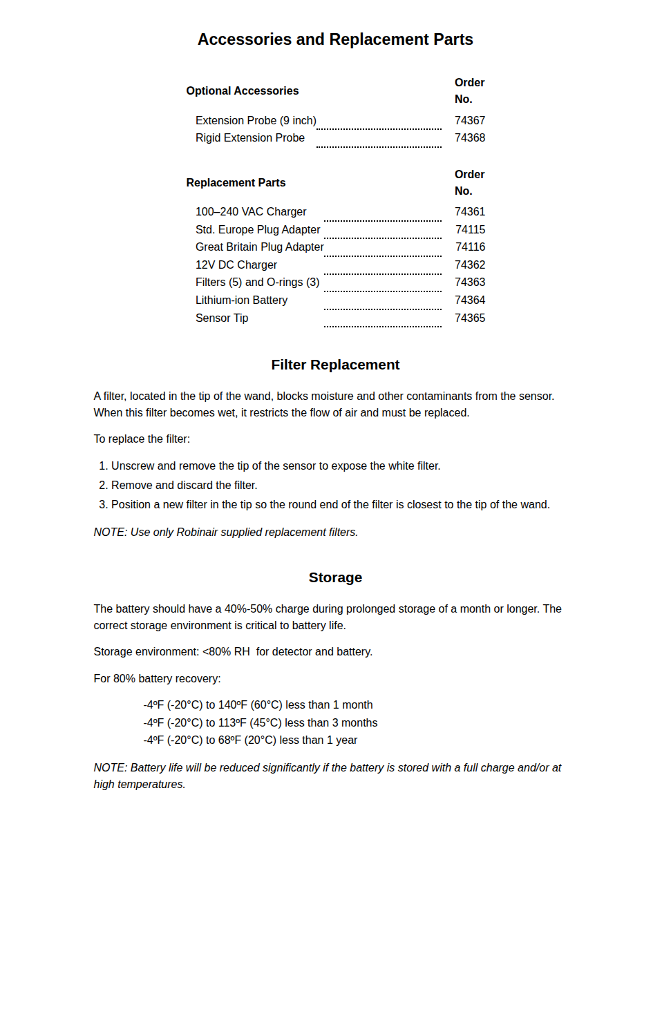Accessories and Replacement Parts
| Optional Accessories | Order No. |
| --- | --- |
| Extension Probe (9 inch) | | 74367 |
| Rigid Extension Probe | | 74368 |
| Replacement Parts | Order No. |
| --- | --- |
| 100–240 VAC Charger | | 74361 |
| Std. Europe Plug Adapter | | 74115 |
| Great Britain Plug Adapter | | 74116 |
| 12V DC Charger | | 74362 |
| Filters (5) and O-rings (3) | | 74363 |
| Lithium-ion Battery | | 74364 |
| Sensor Tip | | 74365 |
Filter Replacement
A filter, located in the tip of the wand, blocks moisture and other contaminants from the sensor. When this filter becomes wet, it restricts the flow of air and must be replaced.
To replace the filter:
Unscrew and remove the tip of the sensor to expose the white filter.
Remove and discard the filter.
Position a new filter in the tip so the round end of the filter is closest to the tip of the wand.
NOTE: Use only Robinair supplied replacement filters.
Storage
The battery should have a 40%-50% charge during prolonged storage of a month or longer. The correct storage environment is critical to battery life.
Storage environment: <80% RH for detector and battery.
For 80% battery recovery:
-4ºF (-20°C) to 140ºF (60°C) less than 1 month
-4ºF (-20°C) to 113ºF (45°C) less than 3 months
-4ºF (-20°C) to 68ºF (20°C) less than 1 year
NOTE: Battery life will be reduced significantly if the battery is stored with a full charge and/or at high temperatures.